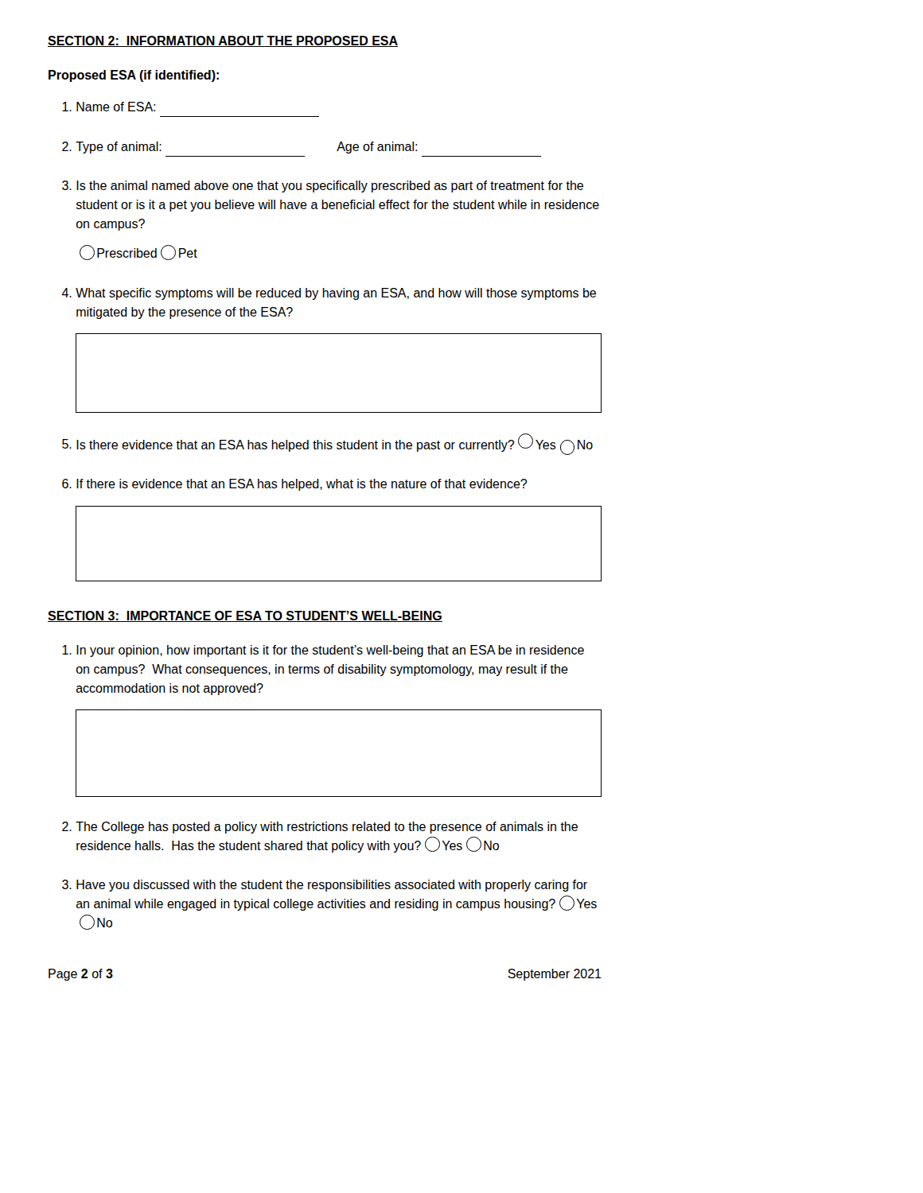SECTION 2: INFORMATION ABOUT THE PROPOSED ESA
Proposed ESA (if identified):
Name of ESA:
Type of animal: Age of animal:
Is the animal named above one that you specifically prescribed as part of treatment for the student or is it a pet you believe will have a beneficial effect for the student while in residence on campus?
Prescribed Pet
What specific symptoms will be reduced by having an ESA, and how will those symptoms be mitigated by the presence of the ESA?
Is there evidence that an ESA has helped this student in the past or currently? Yes No
If there is evidence that an ESA has helped, what is the nature of that evidence?
SECTION 3: IMPORTANCE OF ESA TO STUDENT’S WELL-BEING
In your opinion, how important is it for the student’s well-being that an ESA be in residence on campus? What consequences, in terms of disability symptomology, may result if the accommodation is not approved?
The College has posted a policy with restrictions related to the presence of animals in the residence halls. Has the student shared that policy with you? Yes No
Have you discussed with the student the responsibilities associated with properly caring for an animal while engaged in typical college activities and residing in campus housing? Yes No
Page 2 of 3 September 2021